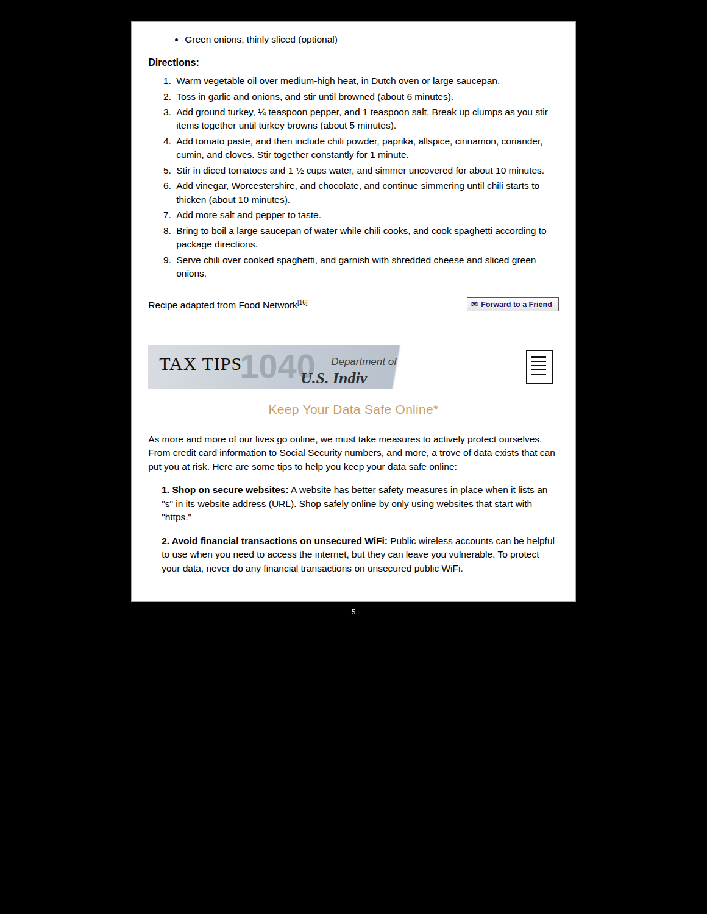Green onions, thinly sliced (optional)
Directions:
Warm vegetable oil over medium-high heat, in Dutch oven or large saucepan.
Toss in garlic and onions, and stir until browned (about 6 minutes).
Add ground turkey, ¼ teaspoon pepper, and 1 teaspoon salt. Break up clumps as you stir items together until turkey browns (about 5 minutes).
Add tomato paste, and then include chili powder, paprika, allspice, cinnamon, coriander, cumin, and cloves. Stir together constantly for 1 minute.
Stir in diced tomatoes and 1 ½ cups water, and simmer uncovered for about 10 minutes.
Add vinegar, Worcestershire, and chocolate, and continue simmering until chili starts to thicken (about 10 minutes).
Add more salt and pepper to taste.
Bring to boil a large saucepan of water while chili cooks, and cook spaghetti according to package directions.
Serve chili over cooked spaghetti, and garnish with shredded cheese and sliced green onions.
Recipe adapted from Food Network[16]
✉Forward to a Friend
1040
TAX TIPS
Department of
U.S. Indiv
Keep Your Data Safe Online*
As more and more of our lives go online, we must take measures to actively protect ourselves. From credit card information to Social Security numbers, and more, a trove of data exists that can put you at risk. Here are some tips to help you keep your data safe online:
1. Shop on secure websites: A website has better safety measures in place when it lists an "s" in its website address (URL). Shop safely online by only using websites that start with "https."
2. Avoid financial transactions on unsecured WiFi: Public wireless accounts can be helpful to use when you need to access the internet, but they can leave you vulnerable. To protect your data, never do any financial transactions on unsecured public WiFi.
5